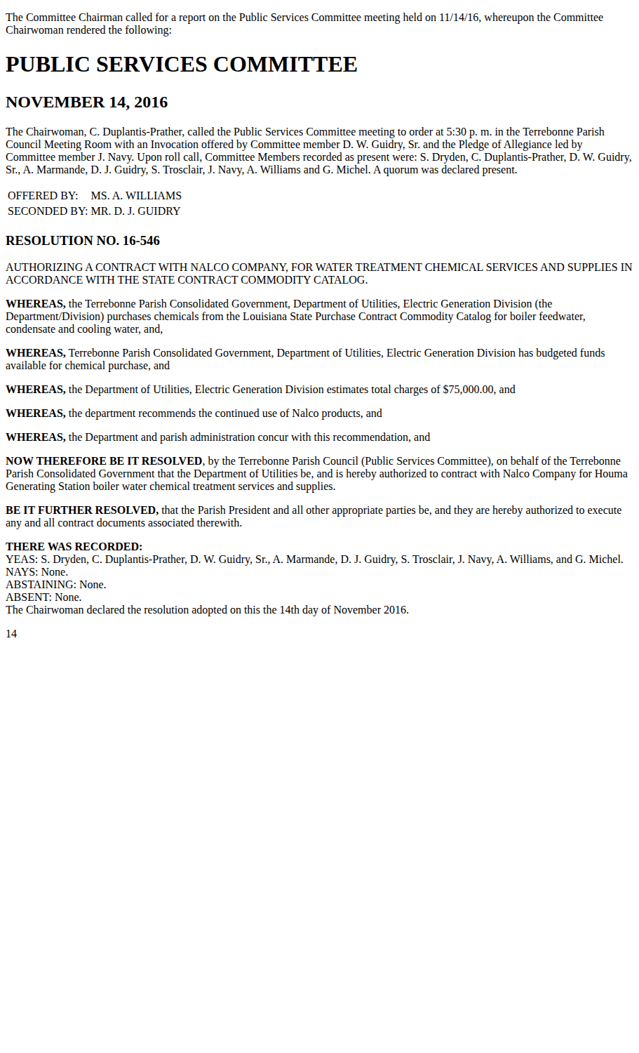The Committee Chairman called for a report on the Public Services Committee meeting held on 11/14/16, whereupon the Committee Chairwoman rendered the following:
PUBLIC SERVICES COMMITTEE
NOVEMBER 14, 2016
The Chairwoman, C. Duplantis-Prather, called the Public Services Committee meeting to order at 5:30 p. m. in the Terrebonne Parish Council Meeting Room with an Invocation offered by Committee member D. W. Guidry, Sr. and the Pledge of Allegiance led by Committee member J. Navy. Upon roll call, Committee Members recorded as present were: S. Dryden, C. Duplantis-Prather, D. W. Guidry, Sr., A. Marmande, D. J. Guidry, S. Trosclair, J. Navy, A. Williams and G. Michel. A quorum was declared present.
| OFFERED BY: | MS. A. WILLIAMS |
| SECONDED BY: | MR. D. J. GUIDRY |
RESOLUTION NO. 16-546
AUTHORIZING A CONTRACT WITH NALCO COMPANY, FOR WATER TREATMENT CHEMICAL SERVICES AND SUPPLIES IN ACCORDANCE WITH THE STATE CONTRACT COMMODITY CATALOG.
WHEREAS, the Terrebonne Parish Consolidated Government, Department of Utilities, Electric Generation Division (the Department/Division) purchases chemicals from the Louisiana State Purchase Contract Commodity Catalog for boiler feedwater, condensate and cooling water, and,
WHEREAS, Terrebonne Parish Consolidated Government, Department of Utilities, Electric Generation Division has budgeted funds available for chemical purchase, and
WHEREAS, the Department of Utilities, Electric Generation Division estimates total charges of $75,000.00, and
WHEREAS, the department recommends the continued use of Nalco products, and
WHEREAS, the Department and parish administration concur with this recommendation, and
NOW THEREFORE BE IT RESOLVED, by the Terrebonne Parish Council (Public Services Committee), on behalf of the Terrebonne Parish Consolidated Government that the Department of Utilities be, and is hereby authorized to contract with Nalco Company for Houma Generating Station boiler water chemical treatment services and supplies.
BE IT FURTHER RESOLVED, that the Parish President and all other appropriate parties be, and they are hereby authorized to execute any and all contract documents associated therewith.
THERE WAS RECORDED:
YEAS: S. Dryden, C. Duplantis-Prather, D. W. Guidry, Sr., A. Marmande, D. J. Guidry, S. Trosclair, J. Navy, A. Williams, and G. Michel.
NAYS: None.
ABSTAINING: None.
ABSENT: None.
The Chairwoman declared the resolution adopted on this the 14th day of November 2016.
14